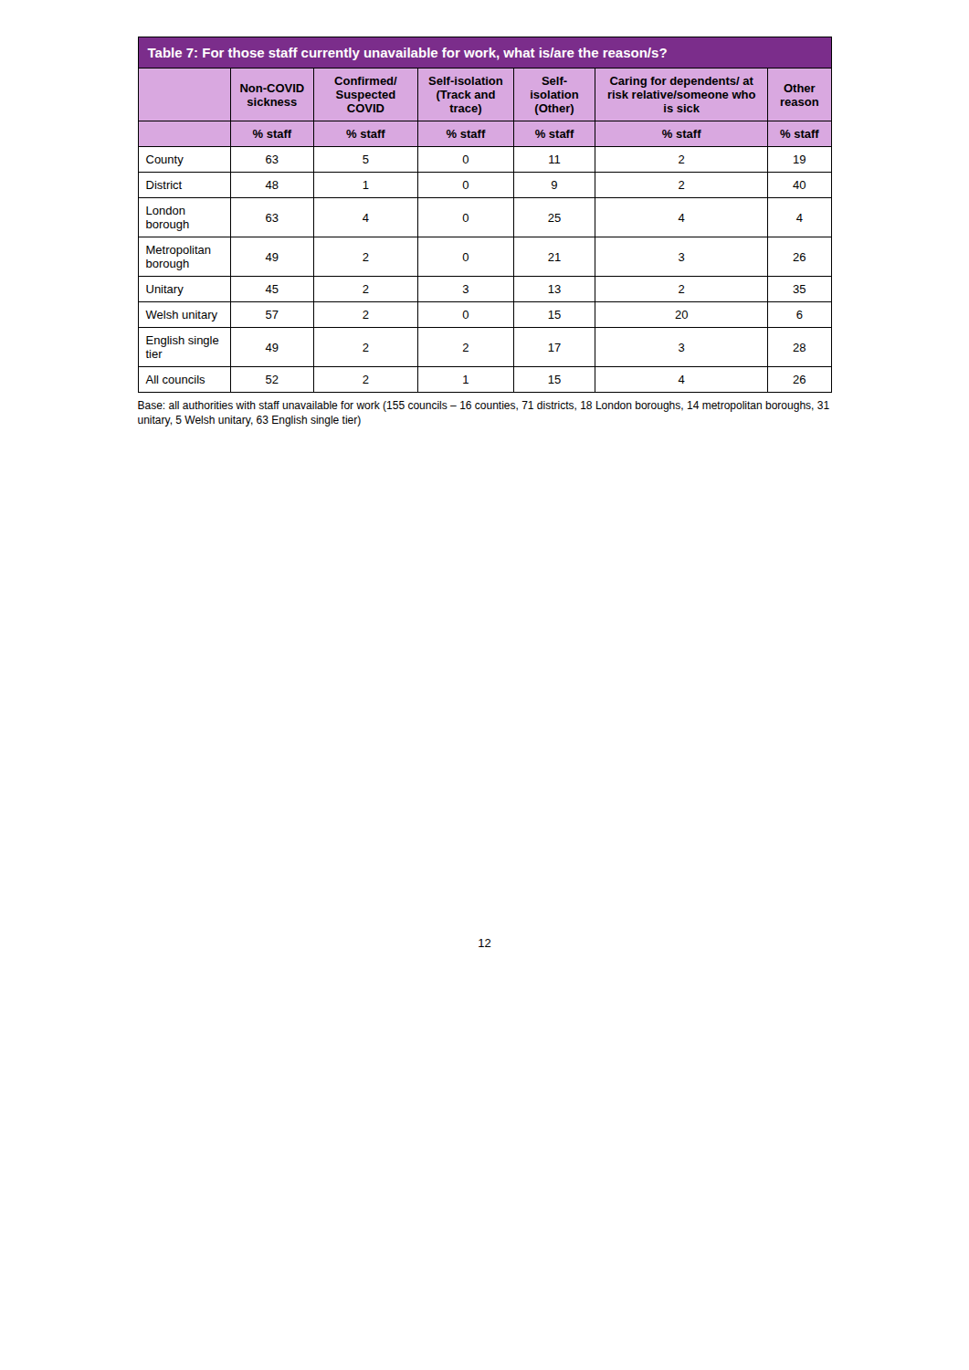Table 7: For those staff currently unavailable for work, what is/are the reason/s?
| | Non-COVID sickness | Confirmed/ Suspected COVID | Self-isolation (Track and trace) | Self-isolation (Other) | Caring for dependents/ at risk relative/someone who is sick | Other reason |
| --- | --- | --- | --- | --- | --- | --- |
| | % staff | % staff | % staff | % staff | % staff | % staff |
| County | 63 | 5 | 0 | 11 | 2 | 19 |
| District | 48 | 1 | 0 | 9 | 2 | 40 |
| London borough | 63 | 4 | 0 | 25 | 4 | 4 |
| Metropolitan borough | 49 | 2 | 0 | 21 | 3 | 26 |
| Unitary | 45 | 2 | 3 | 13 | 2 | 35 |
| Welsh unitary | 57 | 2 | 0 | 15 | 20 | 6 |
| English single tier | 49 | 2 | 2 | 17 | 3 | 28 |
| All councils | 52 | 2 | 1 | 15 | 4 | 26 |
Base: all authorities with staff unavailable for work (155 councils – 16 counties, 71 districts, 18 London boroughs, 14 metropolitan boroughs, 31 unitary, 5 Welsh unitary, 63 English single tier)
12